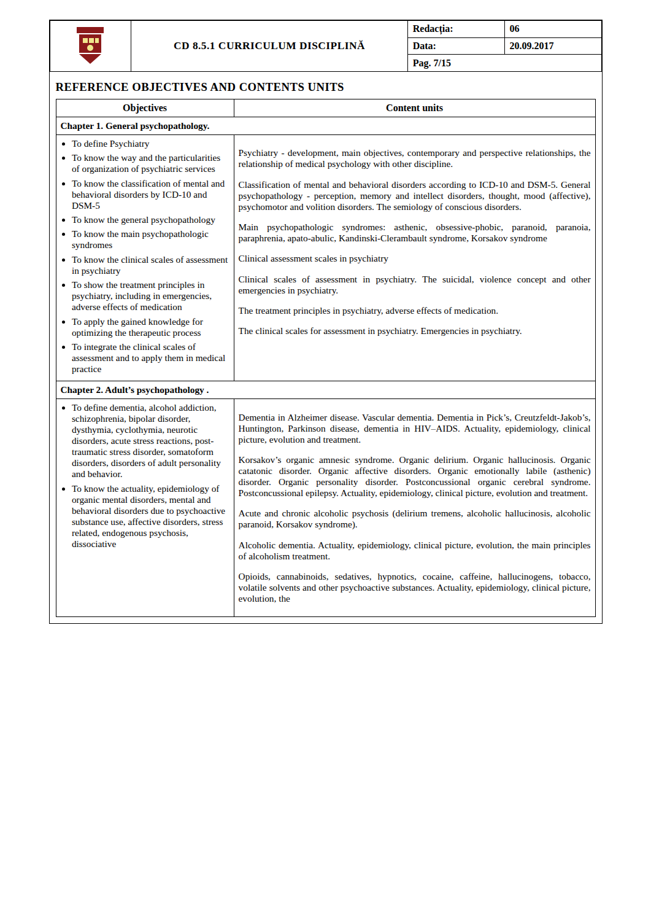| | CD 8.5.1 CURRICULUM DISCIPLINĂ | Redacția: | 06 |
| Data: | 20.09.2017 |
| Pag. 7/15 |
REFERENCE OBJECTIVES AND CONTENTS UNITS
| Objectives | Content units |
| --- | --- |
| Chapter 1. General psychopathology. |
| To define Psychiatry To know the way and the particularities of organization of psychiatric services To know the classification of mental and behavioral disorders by ICD-10 and DSM-5 To know the general psychopathology To know the main psychopathologic syndromes To know the clinical scales of assessment in psychiatry To show the treatment principles in psychiatry, including in emergencies, adverse effects of medication To apply the gained knowledge for optimizing the therapeutic process To integrate the clinical scales of assessment and to apply them in medical practice | Psychiatry - development, main objectives, contemporary and perspective relationships, the relationship of medical psychology with other discipline. Classification of mental and behavioral disorders according to ICD-10 and DSM-5. General psychopathology - perception, memory and intellect disorders, thought, mood (affective), psychomotor and volition disorders. The semiology of conscious disorders. Main psychopathologic syndromes: asthenic, obsessive-phobic, paranoid, paranoia, paraphrenia, apato-abulic, Kandinski-Clerambault syndrome, Korsakov syndrome Clinical assessment scales in psychiatry Clinical scales of assessment in psychiatry. The suicidal, violence concept and other emergencies in psychiatry. The treatment principles in psychiatry, adverse effects of medication. The clinical scales for assessment in psychiatry. Emergencies in psychiatry. |
| Chapter 2. Adult’s psychopathology . |
| To define dementia, alcohol addiction, schizophrenia, bipolar disorder, dysthymia, cyclothymia, neurotic disorders, acute stress reactions, post-traumatic stress disorder, somatoform disorders, disorders of adult personality and behavior. To know the actuality, epidemiology of organic mental disorders, mental and behavioral disorders due to psychoactive substance use, affective disorders, stress related, endogenous psychosis, dissociative | Dementia in Alzheimer disease. Vascular dementia. Dementia in Pick’s, Creutzfeldt-Jakob’s, Huntington, Parkinson disease, dementia in HIV–AIDS. Actuality, epidemiology, clinical picture, evolution and treatment. Korsakov’s organic amnesic syndrome. Organic delirium. Organic hallucinosis. Organic catatonic disorder. Organic affective disorders. Organic emotionally labile (asthenic) disorder. Organic personality disorder. Postconcussional organic cerebral syndrome. Postconcussional epilepsy. Actuality, epidemiology, clinical picture, evolution and treatment. Acute and chronic alcoholic psychosis (delirium tremens, alcoholic hallucinosis, alcoholic paranoid, Korsakov syndrome). Alcoholic dementia. Actuality, epidemiology, clinical picture, evolution, the main principles of alcoholism treatment. Opioids, cannabinoids, sedatives, hypnotics, cocaine, caffeine, hallucinogens, tobacco, volatile solvents and other psychoactive substances. Actuality, epidemiology, clinical picture, evolution, the |